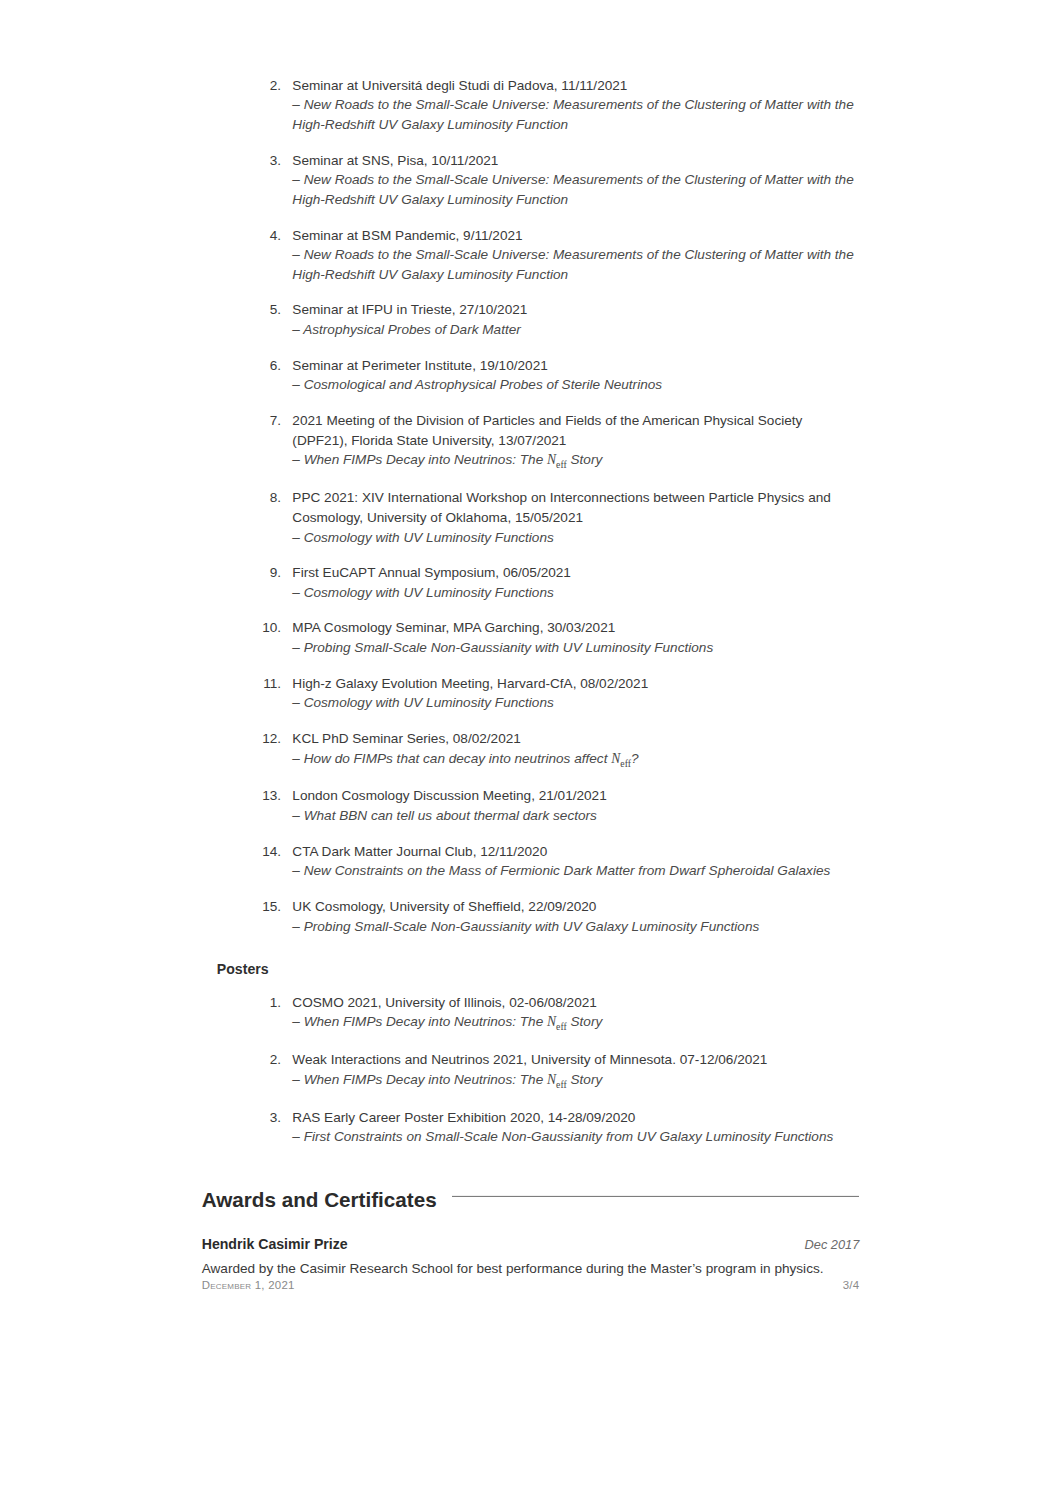Seminar at Universitá degli Studi di Padova, 11/11/2021 – New Roads to the Small-Scale Universe: Measurements of the Clustering of Matter with the High-Redshift UV Galaxy Luminosity Function
Seminar at SNS, Pisa, 10/11/2021 – New Roads to the Small-Scale Universe: Measurements of the Clustering of Matter with the High-Redshift UV Galaxy Luminosity Function
Seminar at BSM Pandemic, 9/11/2021 – New Roads to the Small-Scale Universe: Measurements of the Clustering of Matter with the High-Redshift UV Galaxy Luminosity Function
Seminar at IFPU in Trieste, 27/10/2021 – Astrophysical Probes of Dark Matter
Seminar at Perimeter Institute, 19/10/2021 – Cosmological and Astrophysical Probes of Sterile Neutrinos
2021 Meeting of the Division of Particles and Fields of the American Physical Society (DPF21), Florida State University, 13/07/2021 – When FIMPs Decay into Neutrinos: The Neff Story
PPC 2021: XIV International Workshop on Interconnections between Particle Physics and Cosmology, University of Oklahoma, 15/05/2021 – Cosmology with UV Luminosity Functions
First EuCAPT Annual Symposium, 06/05/2021 – Cosmology with UV Luminosity Functions
MPA Cosmology Seminar, MPA Garching, 30/03/2021 – Probing Small-Scale Non-Gaussianity with UV Luminosity Functions
High-z Galaxy Evolution Meeting, Harvard-CfA, 08/02/2021 – Cosmology with UV Luminosity Functions
KCL PhD Seminar Series, 08/02/2021 – How do FIMPs that can decay into neutrinos affect Neff?
London Cosmology Discussion Meeting, 21/01/2021 – What BBN can tell us about thermal dark sectors
CTA Dark Matter Journal Club, 12/11/2020 – New Constraints on the Mass of Fermionic Dark Matter from Dwarf Spheroidal Galaxies
UK Cosmology, University of Sheffield, 22/09/2020 – Probing Small-Scale Non-Gaussianity with UV Galaxy Luminosity Functions
Posters
COSMO 2021, University of Illinois, 02-06/08/2021 – When FIMPs Decay into Neutrinos: The Neff Story
Weak Interactions and Neutrinos 2021, University of Minnesota. 07-12/06/2021 – When FIMPs Decay into Neutrinos: The Neff Story
RAS Early Career Poster Exhibition 2020, 14-28/09/2020 – First Constraints on Small-Scale Non-Gaussianity from UV Galaxy Luminosity Functions
Awards and Certificates
Hendrik Casimir Prize Dec 2017
Awarded by the Casimir Research School for best performance during the Master’s program in physics.
December 1, 2021 3/4